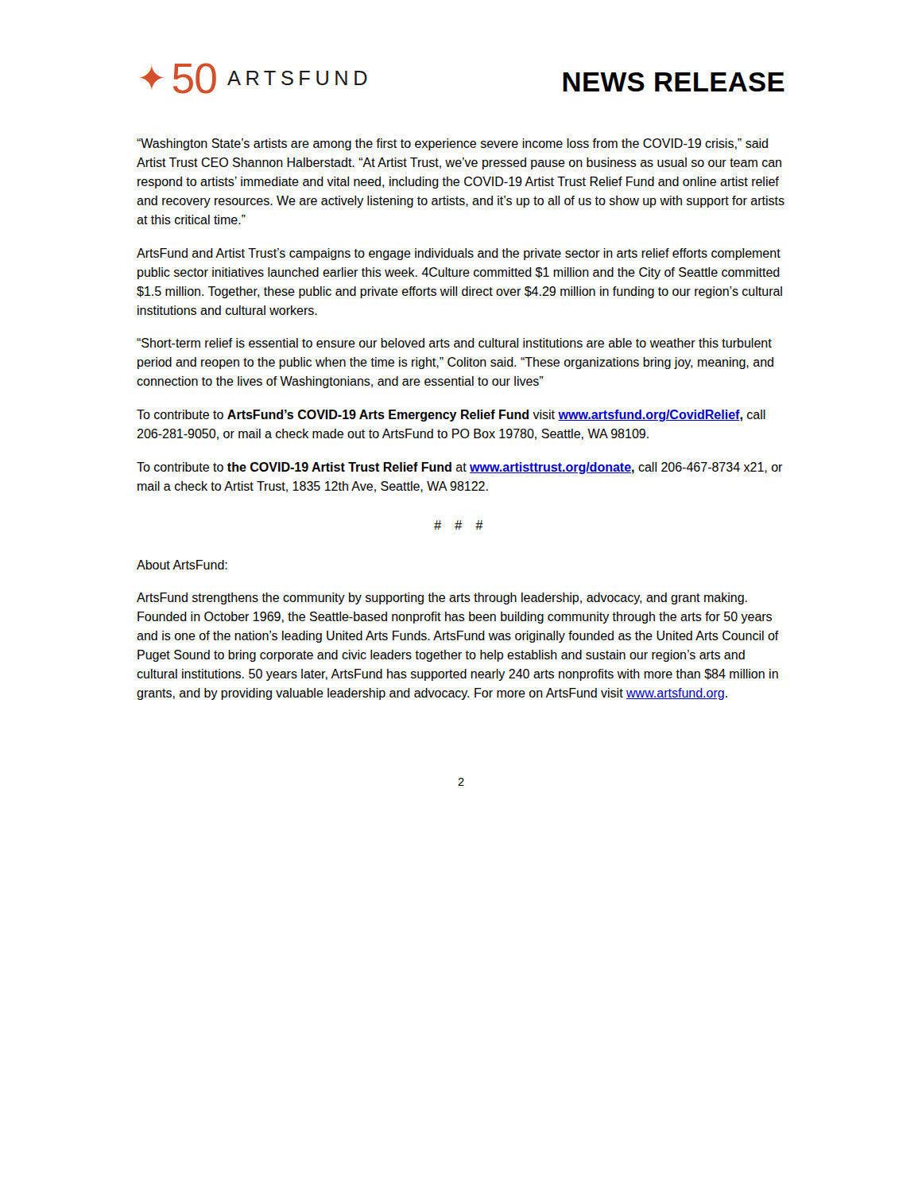✦50 ARTSFUND
NEWS RELEASE
“Washington State’s artists are among the first to experience severe income loss from the COVID-19 crisis,” said Artist Trust CEO Shannon Halberstadt. “At Artist Trust, we’ve pressed pause on business as usual so our team can respond to artists’ immediate and vital need, including the COVID-19 Artist Trust Relief Fund and online artist relief and recovery resources. We are actively listening to artists, and it’s up to all of us to show up with support for artists at this critical time.”
ArtsFund and Artist Trust’s campaigns to engage individuals and the private sector in arts relief efforts complement public sector initiatives launched earlier this week. 4Culture committed $1 million and the City of Seattle committed $1.5 million. Together, these public and private efforts will direct over $4.29 million in funding to our region’s cultural institutions and cultural workers.
“Short-term relief is essential to ensure our beloved arts and cultural institutions are able to weather this turbulent period and reopen to the public when the time is right,” Coliton said. “These organizations bring joy, meaning, and connection to the lives of Washingtonians, and are essential to our lives”
To contribute to ArtsFund’s COVID-19 Arts Emergency Relief Fund visit www.artsfund.org/CovidRelief, call 206-281-9050, or mail a check made out to ArtsFund to PO Box 19780, Seattle, WA 98109.
To contribute to the COVID-19 Artist Trust Relief Fund at www.artisttrust.org/donate, call 206-467-8734 x21, or mail a check to Artist Trust, 1835 12th Ave, Seattle, WA 98122.
# # #
About ArtsFund:
ArtsFund strengthens the community by supporting the arts through leadership, advocacy, and grant making. Founded in October 1969, the Seattle-based nonprofit has been building community through the arts for 50 years and is one of the nation’s leading United Arts Funds. ArtsFund was originally founded as the United Arts Council of Puget Sound to bring corporate and civic leaders together to help establish and sustain our region’s arts and cultural institutions. 50 years later, ArtsFund has supported nearly 240 arts nonprofits with more than $84 million in grants, and by providing valuable leadership and advocacy. For more on ArtsFund visit www.artsfund.org.
2